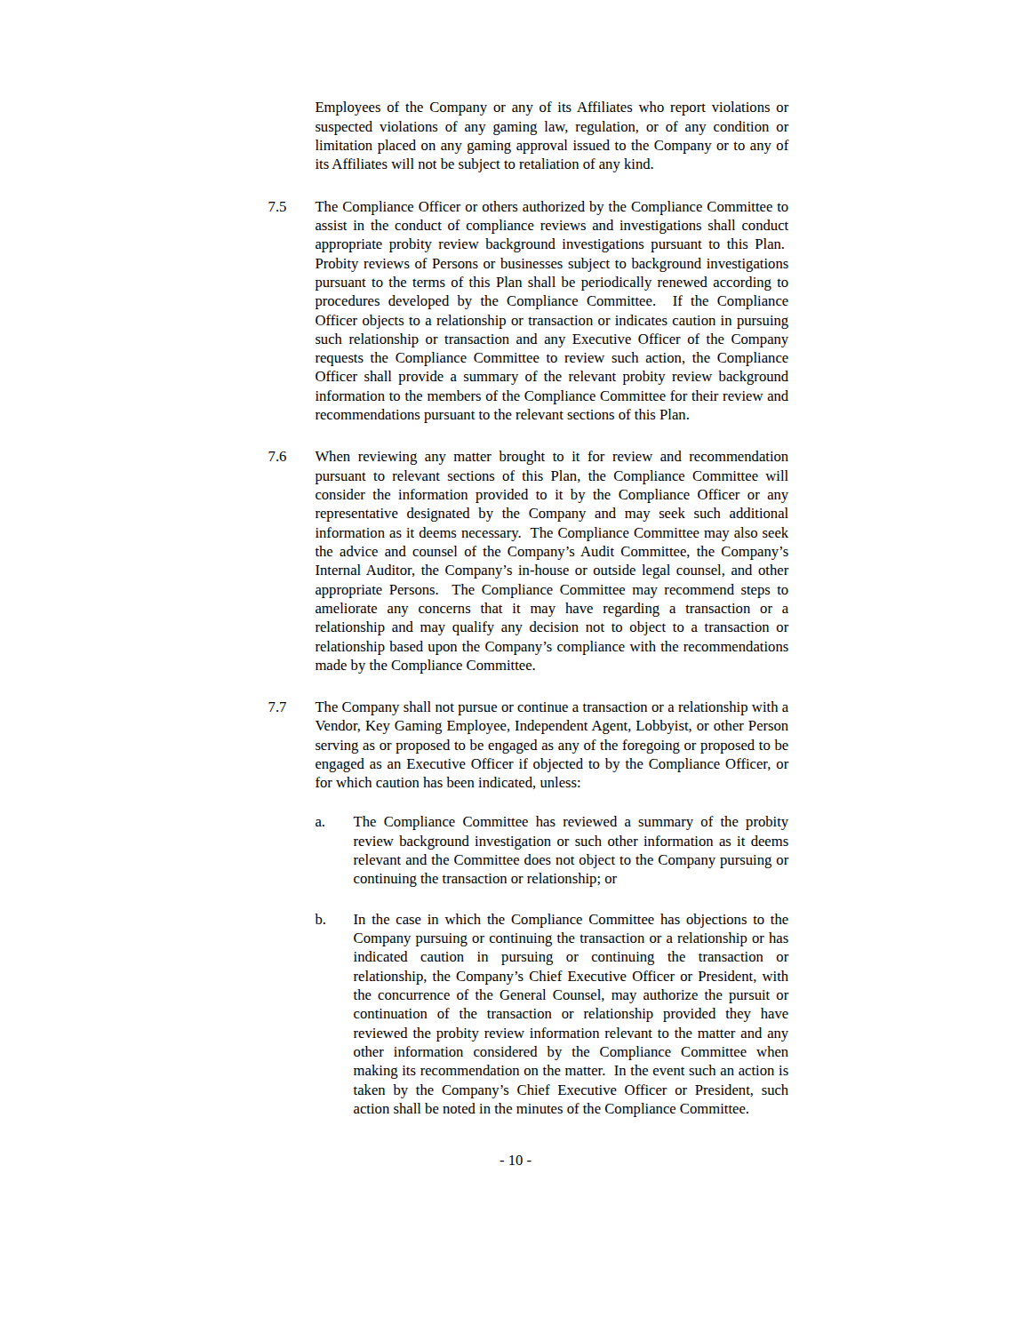Employees of the Company or any of its Affiliates who report violations or suspected violations of any gaming law, regulation, or of any condition or limitation placed on any gaming approval issued to the Company or to any of its Affiliates will not be subject to retaliation of any kind.
7.5
The Compliance Officer or others authorized by the Compliance Committee to assist in the conduct of compliance reviews and investigations shall conduct appropriate probity review background investigations pursuant to this Plan. Probity reviews of Persons or businesses subject to background investigations pursuant to the terms of this Plan shall be periodically renewed according to procedures developed by the Compliance Committee. If the Compliance Officer objects to a relationship or transaction or indicates caution in pursuing such relationship or transaction and any Executive Officer of the Company requests the Compliance Committee to review such action, the Compliance Officer shall provide a summary of the relevant probity review background information to the members of the Compliance Committee for their review and recommendations pursuant to the relevant sections of this Plan.
7.6
When reviewing any matter brought to it for review and recommendation pursuant to relevant sections of this Plan, the Compliance Committee will consider the information provided to it by the Compliance Officer or any representative designated by the Company and may seek such additional information as it deems necessary. The Compliance Committee may also seek the advice and counsel of the Company’s Audit Committee, the Company’s Internal Auditor, the Company’s in-house or outside legal counsel, and other appropriate Persons. The Compliance Committee may recommend steps to ameliorate any concerns that it may have regarding a transaction or a relationship and may qualify any decision not to object to a transaction or relationship based upon the Company’s compliance with the recommendations made by the Compliance Committee.
7.7
The Company shall not pursue or continue a transaction or a relationship with a Vendor, Key Gaming Employee, Independent Agent, Lobbyist, or other Person serving as or proposed to be engaged as any of the foregoing or proposed to be engaged as an Executive Officer if objected to by the Compliance Officer, or for which caution has been indicated, unless:
a.
The Compliance Committee has reviewed a summary of the probity review background investigation or such other information as it deems relevant and the Committee does not object to the Company pursuing or continuing the transaction or relationship; or
b.
In the case in which the Compliance Committee has objections to the Company pursuing or continuing the transaction or a relationship or has indicated caution in pursuing or continuing the transaction or relationship, the Company’s Chief Executive Officer or President, with the concurrence of the General Counsel, may authorize the pursuit or continuation of the transaction or relationship provided they have reviewed the probity review information relevant to the matter and any other information considered by the Compliance Committee when making its recommendation on the matter. In the event such an action is taken by the Company’s Chief Executive Officer or President, such action shall be noted in the minutes of the Compliance Committee.
- 10 -